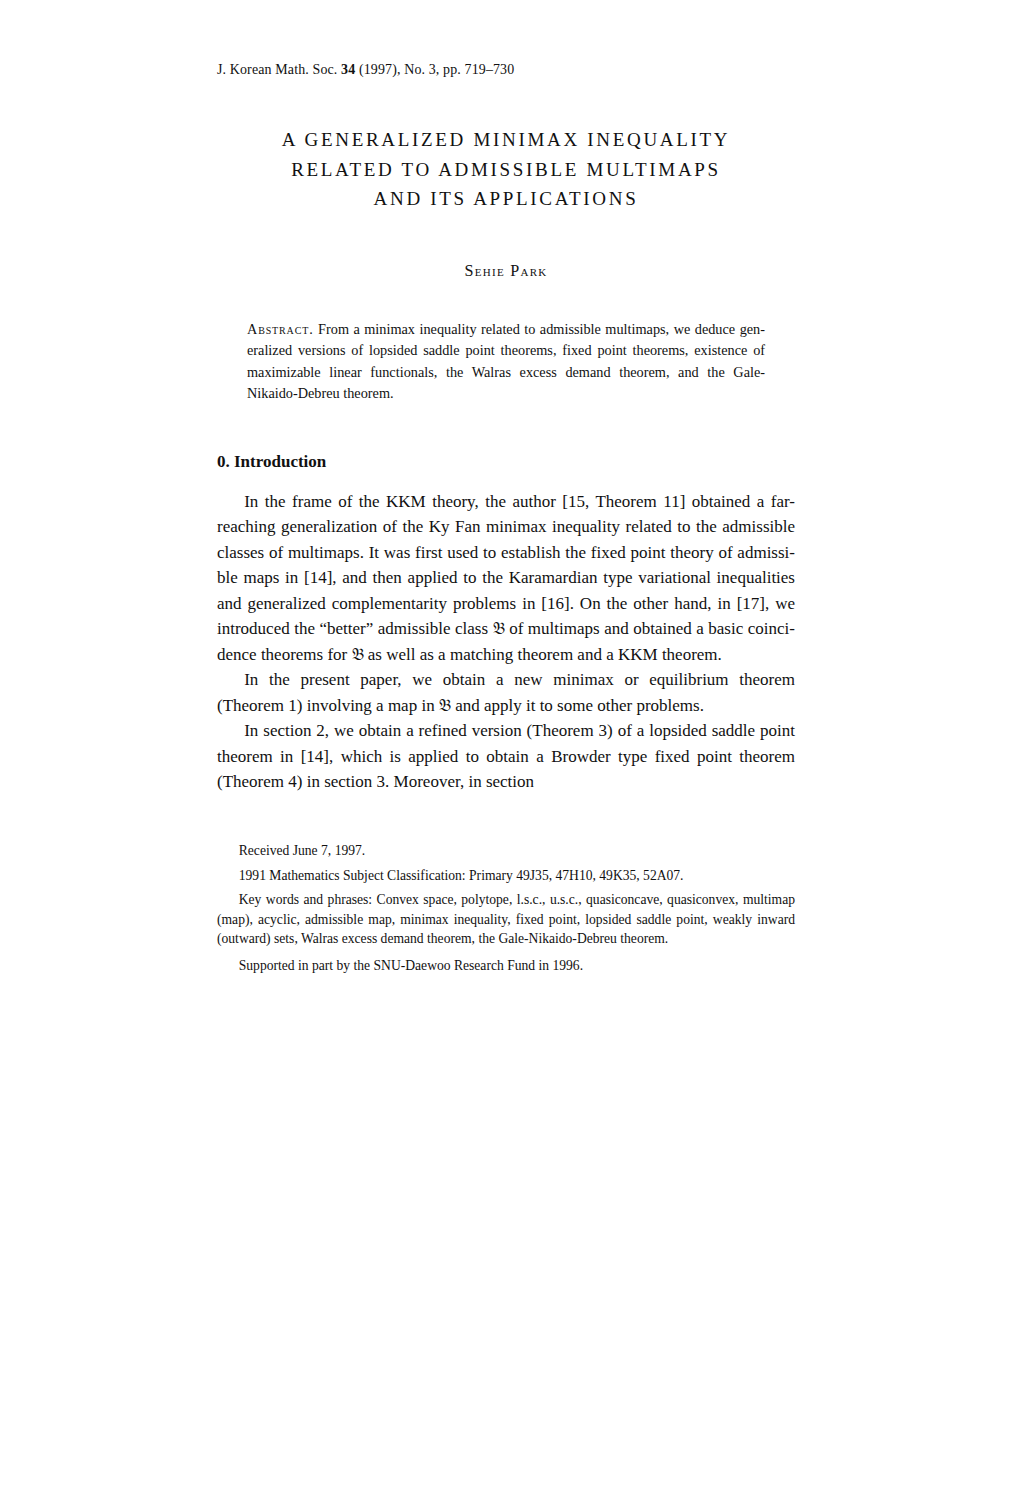J. Korean Math. Soc. 34 (1997), No. 3, pp. 719–730
A Generalized Minimax Inequality
Related to Admissible Multimaps
and Its Applications
Sehie Park
Abstract. From a minimax inequality related to admissible multimaps, we deduce generalized versions of lopsided saddle point theorems, fixed point theorems, existence of maximizable linear functionals, the Walras excess demand theorem, and the Gale-Nikaido-Debreu theorem.
0. Introduction
In the frame of the KKM theory, the author [15, Theorem 11] obtained a far-reaching generalization of the Ky Fan minimax inequality related to the admissible classes of multimaps. It was first used to establish the fixed point theory of admissible maps in [14], and then applied to the Karamardian type variational inequalities and generalized complementarity problems in [16]. On the other hand, in [17], we introduced the “better” admissible class 𝔅 of multimaps and obtained a basic coincidence theorems for 𝔅 as well as a matching theorem and a KKM theorem.
In the present paper, we obtain a new minimax or equilibrium theorem (Theorem 1) involving a map in 𝔅 and apply it to some other problems.
In section 2, we obtain a refined version (Theorem 3) of a lopsided saddle point theorem in [14], which is applied to obtain a Browder type fixed point theorem (Theorem 4) in section 3. Moreover, in section
Received June 7, 1997.
1991 Mathematics Subject Classification: Primary 49J35, 47H10, 49K35, 52A07.
Key words and phrases: Convex space, polytope, l.s.c., u.s.c., quasiconcave, quasiconvex, multimap (map), acyclic, admissible map, minimax inequality, fixed point, lopsided saddle point, weakly inward (outward) sets, Walras excess demand theorem, the Gale-Nikaido-Debreu theorem.
Supported in part by the SNU-Daewoo Research Fund in 1996.